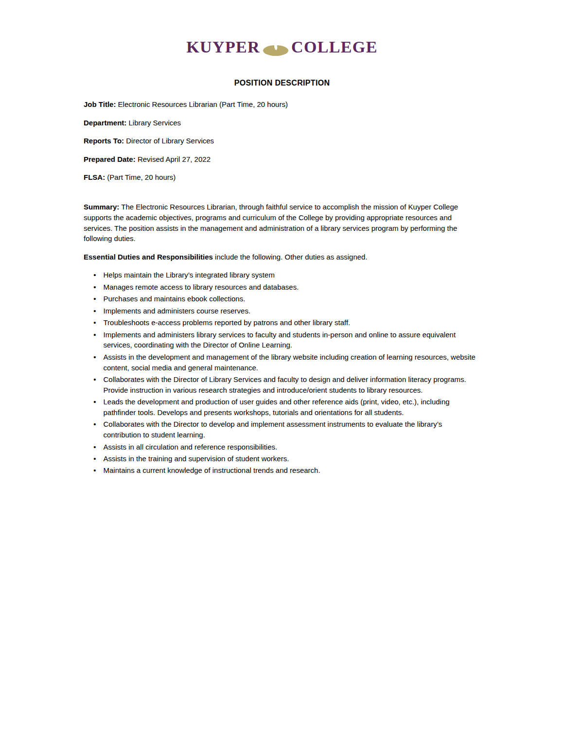KUYPER COLLEGE
POSITION DESCRIPTION
Job Title: Electronic Resources Librarian (Part Time, 20 hours)
Department: Library Services
Reports To: Director of Library Services
Prepared Date: Revised April 27, 2022
FLSA: (Part Time, 20 hours)
Summary: The Electronic Resources Librarian, through faithful service to accomplish the mission of Kuyper College supports the academic objectives, programs and curriculum of the College by providing appropriate resources and services. The position assists in the management and administration of a library services program by performing the following duties.
Essential Duties and Responsibilities include the following. Other duties as assigned.
Helps maintain the Library’s integrated library system
Manages remote access to library resources and databases.
Purchases and maintains ebook collections.
Implements and administers course reserves.
Troubleshoots e-access problems reported by patrons and other library staff.
Implements and administers library services to faculty and students in-person and online to assure equivalent services, coordinating with the Director of Online Learning.
Assists in the development and management of the library website including creation of learning resources, website content, social media and general maintenance.
Collaborates with the Director of Library Services and faculty to design and deliver information literacy programs. Provide instruction in various research strategies and introduce/orient students to library resources.
Leads the development and production of user guides and other reference aids (print, video, etc.), including pathfinder tools. Develops and presents workshops, tutorials and orientations for all students.
Collaborates with the Director to develop and implement assessment instruments to evaluate the library’s contribution to student learning.
Assists in all circulation and reference responsibilities.
Assists in the training and supervision of student workers.
Maintains a current knowledge of instructional trends and research.